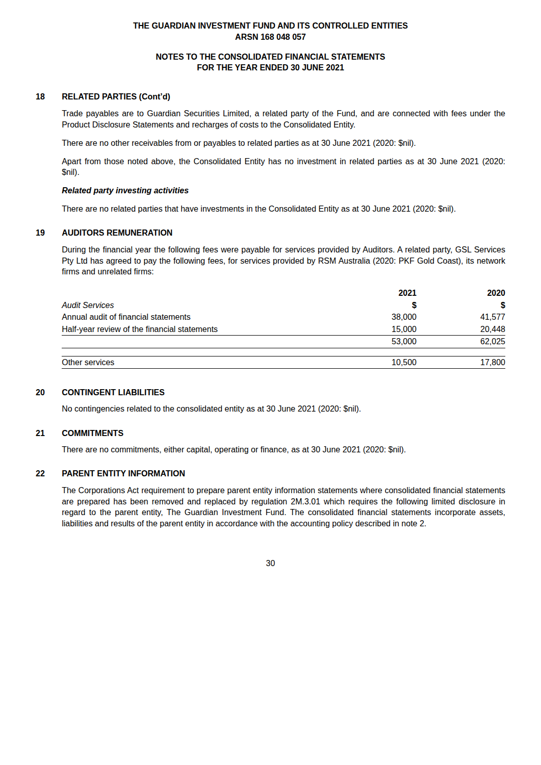THE GUARDIAN INVESTMENT FUND AND ITS CONTROLLED ENTITIES
ARSN 168 048 057
NOTES TO THE CONSOLIDATED FINANCIAL STATEMENTS
FOR THE YEAR ENDED 30 JUNE 2021
18 RELATED PARTIES (Cont’d)
Trade payables are to Guardian Securities Limited, a related party of the Fund, and are connected with fees under the Product Disclosure Statements and recharges of costs to the Consolidated Entity.
There are no other receivables from or payables to related parties as at 30 June 2021 (2020: $nil).
Apart from those noted above, the Consolidated Entity has no investment in related parties as at 30 June 2021 (2020: $nil).
Related party investing activities
There are no related parties that have investments in the Consolidated Entity as at 30 June 2021 (2020: $nil).
19 AUDITORS REMUNERATION
During the financial year the following fees were payable for services provided by Auditors. A related party, GSL Services Pty Ltd has agreed to pay the following fees, for services provided by RSM Australia (2020: PKF Gold Coast), its network firms and unrelated firms:
| | 2021 | 2020 |
| Audit Services | $ | $ |
| Annual audit of financial statements | 38,000 | 41,577 |
| Half-year review of the financial statements | 15,000 | 20,448 |
| | 53,000 | 62,025 |
| Other services | 10,500 | 17,800 |
20 CONTINGENT LIABILITIES
No contingencies related to the consolidated entity as at 30 June 2021 (2020: $nil).
21 COMMITMENTS
There are no commitments, either capital, operating or finance, as at 30 June 2021 (2020: $nil).
22 PARENT ENTITY INFORMATION
The Corporations Act requirement to prepare parent entity information statements where consolidated financial statements are prepared has been removed and replaced by regulation 2M.3.01 which requires the following limited disclosure in regard to the parent entity, The Guardian Investment Fund. The consolidated financial statements incorporate assets, liabilities and results of the parent entity in accordance with the accounting policy described in note 2.
30